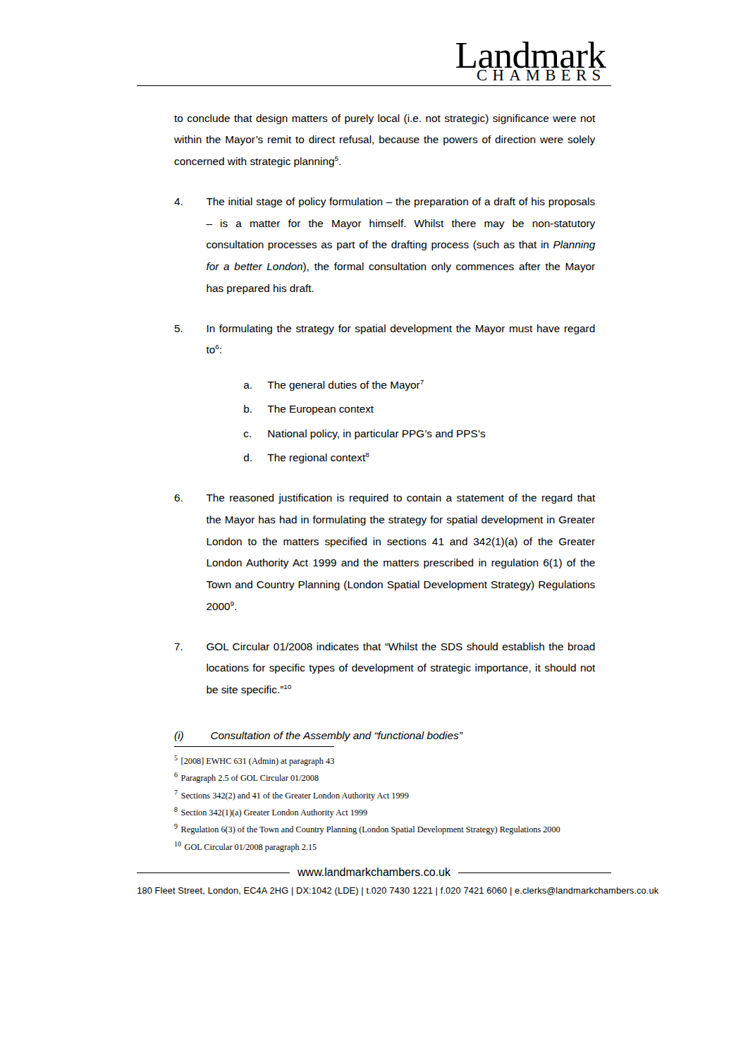Landmark CHAMBERS
to conclude that design matters of purely local (i.e. not strategic) significance were not within the Mayor’s remit to direct refusal, because the powers of direction were solely concerned with strategic planning5.
4. The initial stage of policy formulation – the preparation of a draft of his proposals – is a matter for the Mayor himself. Whilst there may be non-statutory consultation processes as part of the drafting process (such as that in Planning for a better London), the formal consultation only commences after the Mayor has prepared his draft.
5. In formulating the strategy for spatial development the Mayor must have regard to6:
a. The general duties of the Mayor7
b. The European context
c. National policy, in particular PPG’s and PPS’s
d. The regional context8
6. The reasoned justification is required to contain a statement of the regard that the Mayor has had in formulating the strategy for spatial development in Greater London to the matters specified in sections 41 and 342(1)(a) of the Greater London Authority Act 1999 and the matters prescribed in regulation 6(1) of the Town and Country Planning (London Spatial Development Strategy) Regulations 20009.
7. GOL Circular 01/2008 indicates that “Whilst the SDS should establish the broad locations for specific types of development of strategic importance, it should not be site specific.”10
(i) Consultation of the Assembly and “functional bodies”
5[2008] EWHC 631 (Admin) at paragraph 43
6 Paragraph 2.5 of GOL Circular 01/2008
7 Sections 342(2) and 41 of the Greater London Authority Act 1999
8 Section 342(1)(a) Greater London Authority Act 1999
9 Regulation 6(3) of the Town and Country Planning (London Spatial Development Strategy) Regulations 2000
10 GOL Circular 01/2008 paragraph 2.15
www.landmarkchambers.co.uk
180 Fleet Street, London, EC4A 2HG | DX:1042 (LDE) | t.020 7430 1221 | f.020 7421 6060 | e.clerks@landmarkchambers.co.uk